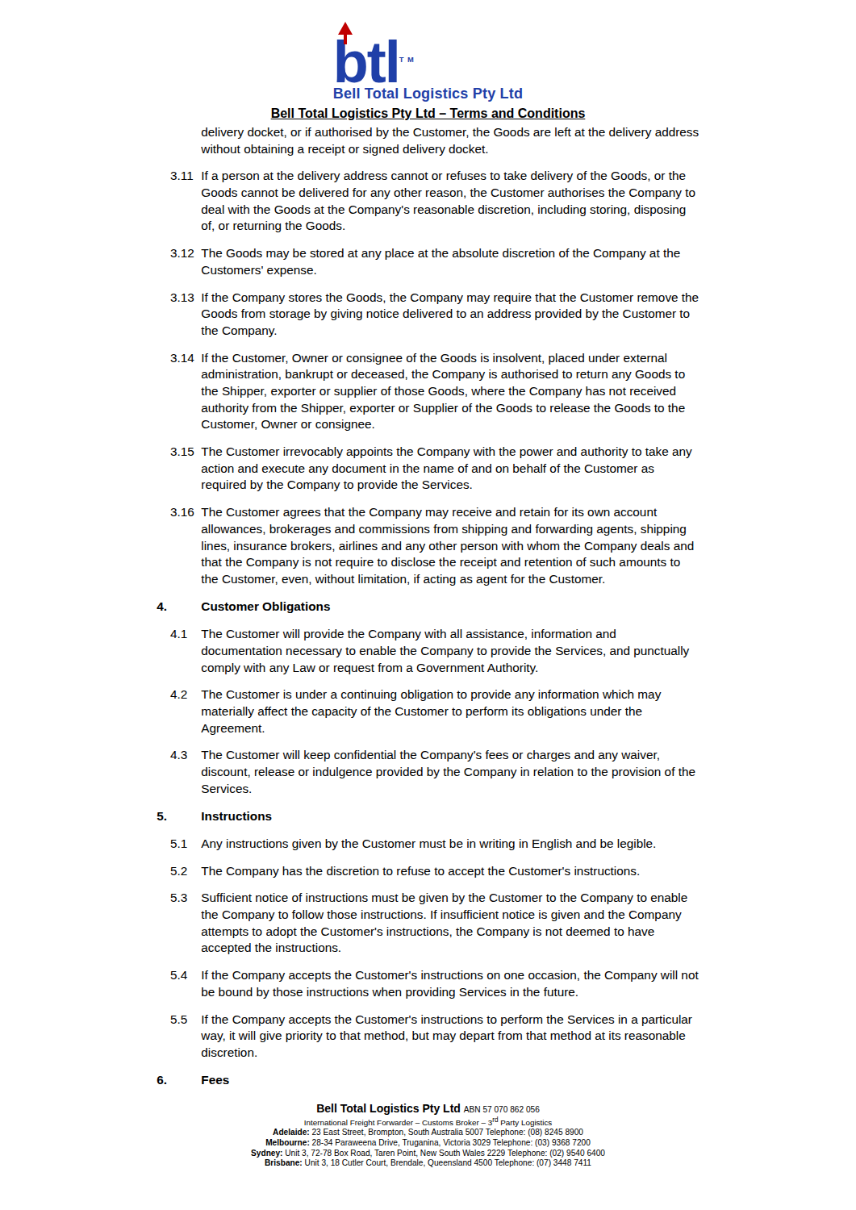btlT M
Bell Total Logistics Pty Ltd
Bell Total Logistics Pty Ltd – Terms and Conditions
delivery docket, or if authorised by the Customer, the Goods are left at the delivery address without obtaining a receipt or signed delivery docket.
3.11
If a person at the delivery address cannot or refuses to take delivery of the Goods, or the Goods cannot be delivered for any other reason, the Customer authorises the Company to deal with the Goods at the Company's reasonable discretion, including storing, disposing of, or returning the Goods.
3.12
The Goods may be stored at any place at the absolute discretion of the Company at the Customers' expense.
3.13
If the Company stores the Goods, the Company may require that the Customer remove the Goods from storage by giving notice delivered to an address provided by the Customer to the Company.
3.14
If the Customer, Owner or consignee of the Goods is insolvent, placed under external administration, bankrupt or deceased, the Company is authorised to return any Goods to the Shipper, exporter or supplier of those Goods, where the Company has not received authority from the Shipper, exporter or Supplier of the Goods to release the Goods to the Customer, Owner or consignee.
3.15
The Customer irrevocably appoints the Company with the power and authority to take any action and execute any document in the name of and on behalf of the Customer as required by the Company to provide the Services.
3.16
The Customer agrees that the Company may receive and retain for its own account allowances, brokerages and commissions from shipping and forwarding agents, shipping lines, insurance brokers, airlines and any other person with whom the Company deals and that the Company is not require to disclose the receipt and retention of such amounts to the Customer, even, without limitation, if acting as agent for the Customer.
4.
Customer Obligations
4.1
The Customer will provide the Company with all assistance, information and documentation necessary to enable the Company to provide the Services, and punctually comply with any Law or request from a Government Authority.
4.2
The Customer is under a continuing obligation to provide any information which may materially affect the capacity of the Customer to perform its obligations under the Agreement.
4.3
The Customer will keep confidential the Company's fees or charges and any waiver, discount, release or indulgence provided by the Company in relation to the provision of the Services.
5.
Instructions
5.1
Any instructions given by the Customer must be in writing in English and be legible.
5.2
The Company has the discretion to refuse to accept the Customer's instructions.
5.3
Sufficient notice of instructions must be given by the Customer to the Company to enable the Company to follow those instructions. If insufficient notice is given and the Company attempts to adopt the Customer's instructions, the Company is not deemed to have accepted the instructions.
5.4
If the Company accepts the Customer's instructions on one occasion, the Company will not be bound by those instructions when providing Services in the future.
5.5
If the Company accepts the Customer's instructions to perform the Services in a particular way, it will give priority to that method, but may depart from that method at its reasonable discretion.
6.
Fees
Bell Total Logistics Pty Ltd ABN 57 070 862 056
International Freight Forwarder – Customs Broker – 3rd Party Logistics
Adelaide: 23 East Street, Brompton, South Australia 5007 Telephone: (08) 8245 8900
Melbourne: 28-34 Paraweena Drive, Truganina, Victoria 3029 Telephone: (03) 9368 7200
Sydney: Unit 3, 72-78 Box Road, Taren Point, New South Wales 2229 Telephone: (02) 9540 6400
Brisbane: Unit 3, 18 Cutler Court, Brendale, Queensland 4500 Telephone: (07) 3448 7411